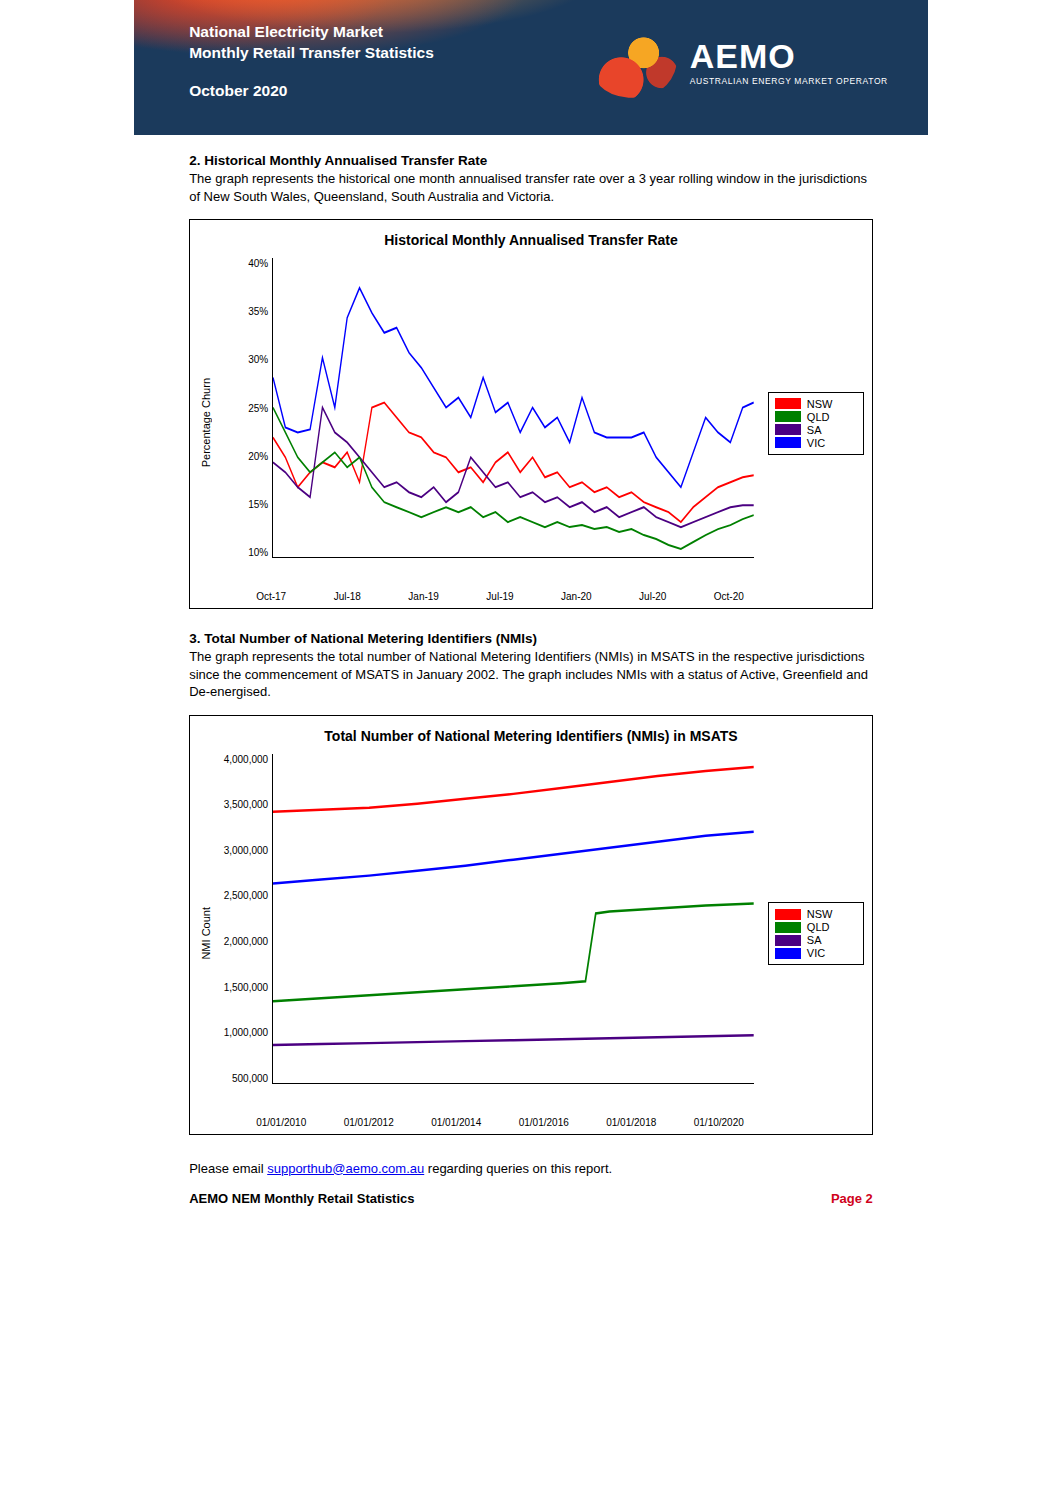National Electricity Market
Monthly Retail Transfer Statistics
October 2020
AEMO
AUSTRALIAN ENERGY MARKET OPERATOR
2. Historical Monthly Annualised Transfer Rate
The graph represents the historical one month annualised transfer rate over a 3 year rolling window in the jurisdictions of New South Wales, Queensland, South Australia and Victoria.
Historical Monthly Annualised Transfer Rate
Percentage Churn
40%
35%
30%
25%
20%
15%
10%
NSW
QLD
SA
VIC
Oct-17 Jul-18 Jan-19 Jul-19 Jan-20 Jul-20 Oct-20
3. Total Number of National Metering Identifiers (NMIs)
The graph represents the total number of National Metering Identifiers (NMIs) in MSATS in the respective jurisdictions since the commencement of MSATS in January 2002. The graph includes NMIs with a status of Active, Greenfield and De-energised.
Total Number of National Metering Identifiers (NMIs) in MSATS
NMI Count
4,000,000
3,500,000
3,000,000
2,500,000
2,000,000
1,500,000
1,000,000
500,000
NSW
QLD
SA
VIC
01/01/201001/01/201201/01/201401/01/201601/01/201801/10/2020
Please email supporthub@aemo.com.au regarding queries on this report.
AEMO NEM Monthly Retail Statistics
Page 2